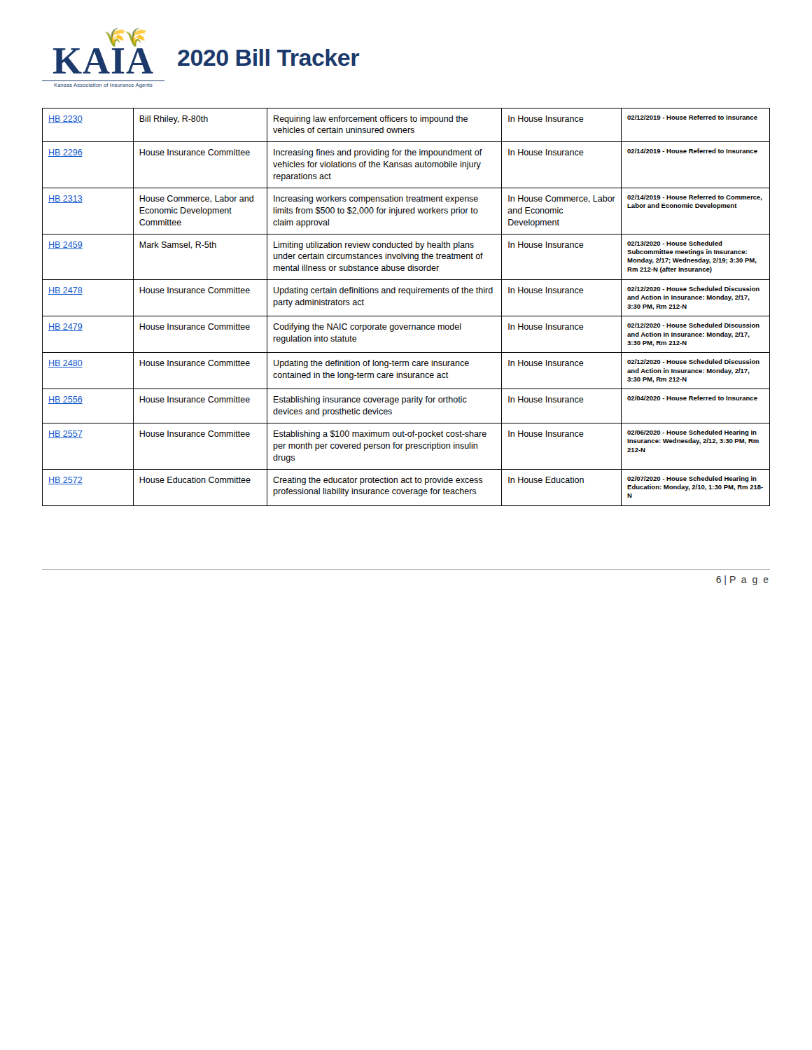🌾🌾 KAIA Kansas Association of Insurance Agents
2020 Bill Tracker
| HB 2230 | Bill Rhiley, R-80th | Requiring law enforcement officers to impound the vehicles of certain uninsured owners | In House Insurance | 02/12/2019 - House Referred to Insurance |
| HB 2296 | House Insurance Committee | Increasing fines and providing for the impoundment of vehicles for violations of the Kansas automobile injury reparations act | In House Insurance | 02/14/2019 - House Referred to Insurance |
| HB 2313 | House Commerce, Labor and Economic Development Committee | Increasing workers compensation treatment expense limits from $500 to $2,000 for injured workers prior to claim approval | In House Commerce, Labor and Economic Development | 02/14/2019 - House Referred to Commerce, Labor and Economic Development |
| HB 2459 | Mark Samsel, R-5th | Limiting utilization review conducted by health plans under certain circumstances involving the treatment of mental illness or substance abuse disorder | In House Insurance | 02/13/2020 - House Scheduled Subcommittee meetings in Insurance: Monday, 2/17; Wednesday, 2/19; 3:30 PM, Rm 212-N (after Insurance) |
| HB 2478 | House Insurance Committee | Updating certain definitions and requirements of the third party administrators act | In House Insurance | 02/12/2020 - House Scheduled Discussion and Action in Insurance: Monday, 2/17, 3:30 PM, Rm 212-N |
| HB 2479 | House Insurance Committee | Codifying the NAIC corporate governance model regulation into statute | In House Insurance | 02/12/2020 - House Scheduled Discussion and Action in Insurance: Monday, 2/17, 3:30 PM, Rm 212-N |
| HB 2480 | House Insurance Committee | Updating the definition of long-term care insurance contained in the long-term care insurance act | In House Insurance | 02/12/2020 - House Scheduled Discussion and Action in Insurance: Monday, 2/17, 3:30 PM, Rm 212-N |
| HB 2556 | House Insurance Committee | Establishing insurance coverage parity for orthotic devices and prosthetic devices | In House Insurance | 02/04/2020 - House Referred to Insurance |
| HB 2557 | House Insurance Committee | Establishing a $100 maximum out-of-pocket cost-share per month per covered person for prescription insulin drugs | In House Insurance | 02/06/2020 - House Scheduled Hearing in Insurance: Wednesday, 2/12, 3:30 PM, Rm 212-N |
| HB 2572 | House Education Committee | Creating the educator protection act to provide excess professional liability insurance coverage for teachers | In House Education | 02/07/2020 - House Scheduled Hearing in Education: Monday, 2/10, 1:30 PM, Rm 218-N |
6 | P a g e